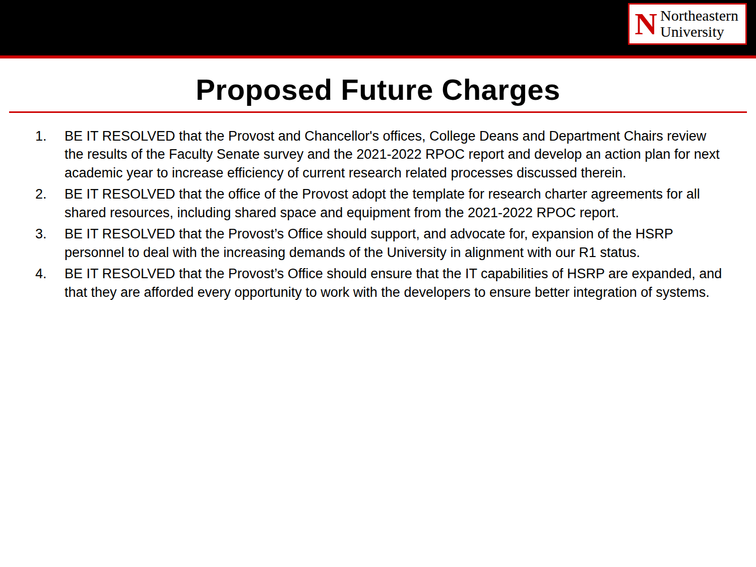N
Northeastern University
Proposed Future Charges
BE IT RESOLVED that the Provost and Chancellor's offices, College Deans and Department Chairs review the results of the Faculty Senate survey and the 2021-2022 RPOC report and develop an action plan for next academic year to increase efficiency of current research related processes discussed therein.
BE IT RESOLVED that the office of the Provost adopt the template for research charter agreements for all shared resources, including shared space and equipment from the 2021-2022 RPOC report.
BE IT RESOLVED that the Provost’s Office should support, and advocate for, expansion of the HSRP personnel to deal with the increasing demands of the University in alignment with our R1 status.
BE IT RESOLVED that the Provost’s Office should ensure that the IT capabilities of HSRP are expanded, and that they are afforded every opportunity to work with the developers to ensure better integration of systems.